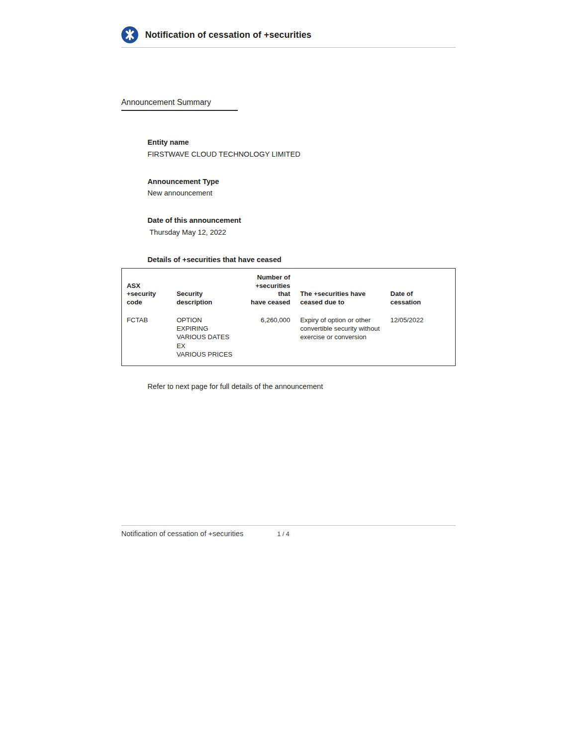Notification of cessation of +securities
Announcement Summary
Entity name
FIRSTWAVE CLOUD TECHNOLOGY LIMITED
Announcement Type
New announcement
Date of this announcement
Thursday May 12, 2022
Details of +securities that have ceased
| ASX +security code | Security description | Number of +securities that have ceased | The +securities have ceased due to | Date of cessation |
| --- | --- | --- | --- | --- |
| FCTAB | OPTION EXPIRING VARIOUS DATES EX VARIOUS PRICES | 6,260,000 | Expiry of option or other convertible security without exercise or conversion | 12/05/2022 |
Refer to next page for full details of the announcement
Notification of cessation of +securities 1 / 4